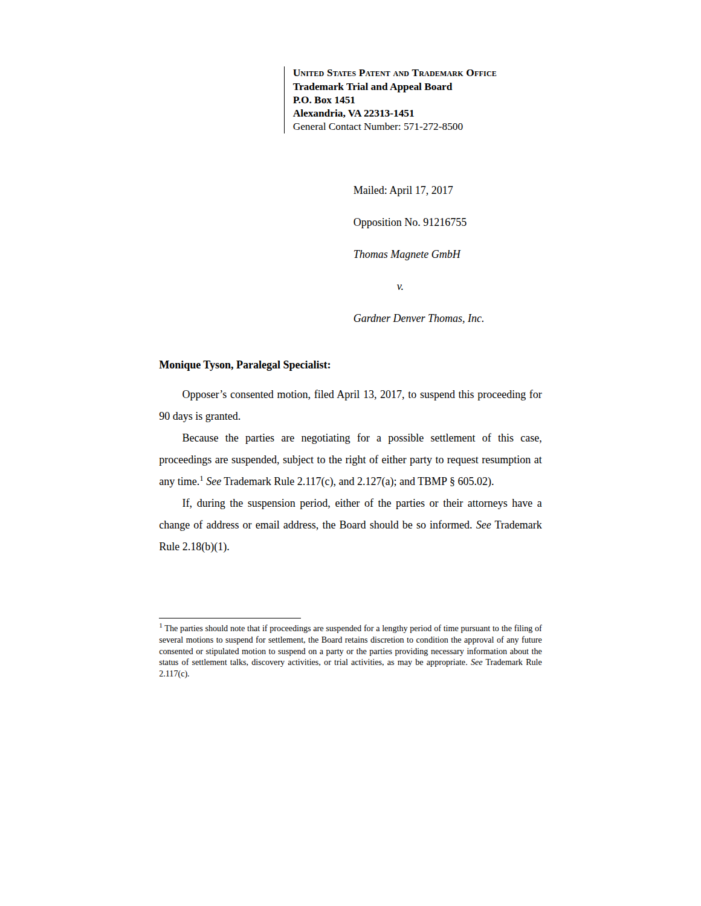United States Patent and Trademark Office
Trademark Trial and Appeal Board
P.O. Box 1451
Alexandria, VA 22313-1451
General Contact Number: 571-272-8500
Mailed: April 17, 2017
Opposition No. 91216755
Thomas Magnete GmbH
v.
Gardner Denver Thomas, Inc.
Monique Tyson, Paralegal Specialist:
Opposer’s consented motion, filed April 13, 2017, to suspend this proceeding for 90 days is granted.
Because the parties are negotiating for a possible settlement of this case, proceedings are suspended, subject to the right of either party to request resumption at any time.1 See Trademark Rule 2.117(c), and 2.127(a); and TBMP § 605.02).
If, during the suspension period, either of the parties or their attorneys have a change of address or email address, the Board should be so informed. See Trademark Rule 2.18(b)(1).
1 The parties should note that if proceedings are suspended for a lengthy period of time pursuant to the filing of several motions to suspend for settlement, the Board retains discretion to condition the approval of any future consented or stipulated motion to suspend on a party or the parties providing necessary information about the status of settlement talks, discovery activities, or trial activities, as may be appropriate. See Trademark Rule 2.117(c).